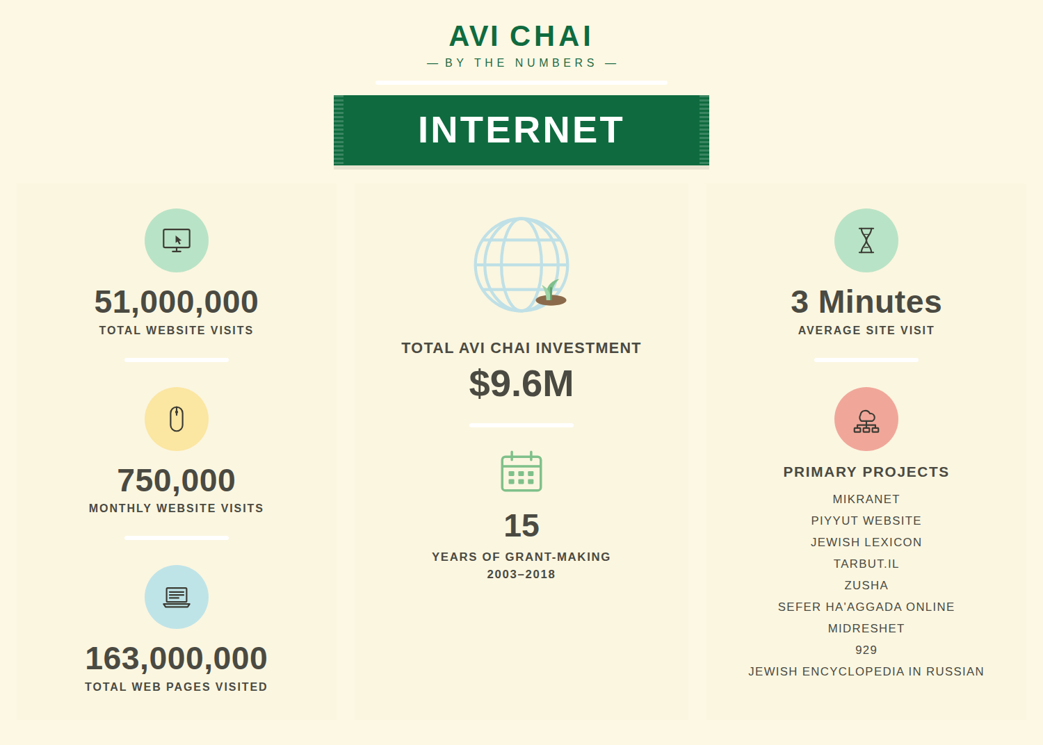AVI CHAI
— By the Numbers —
INTERNET
51,000,000
Total Website Visits
750,000
Monthly Website Visits
163,000,000
Total Web Pages Visited
Total AVI CHAI Investment
$9.6M
15
Years of Grant-Making
2003–2018
3 Minutes
Average Site Visit
Primary Projects
Mikranet
Piyyut Website
Jewish Lexicon
Tarbut.il
Zusha
Sefer Ha'Aggada Online
Midreshet
929
Jewish Encyclopedia in Russian